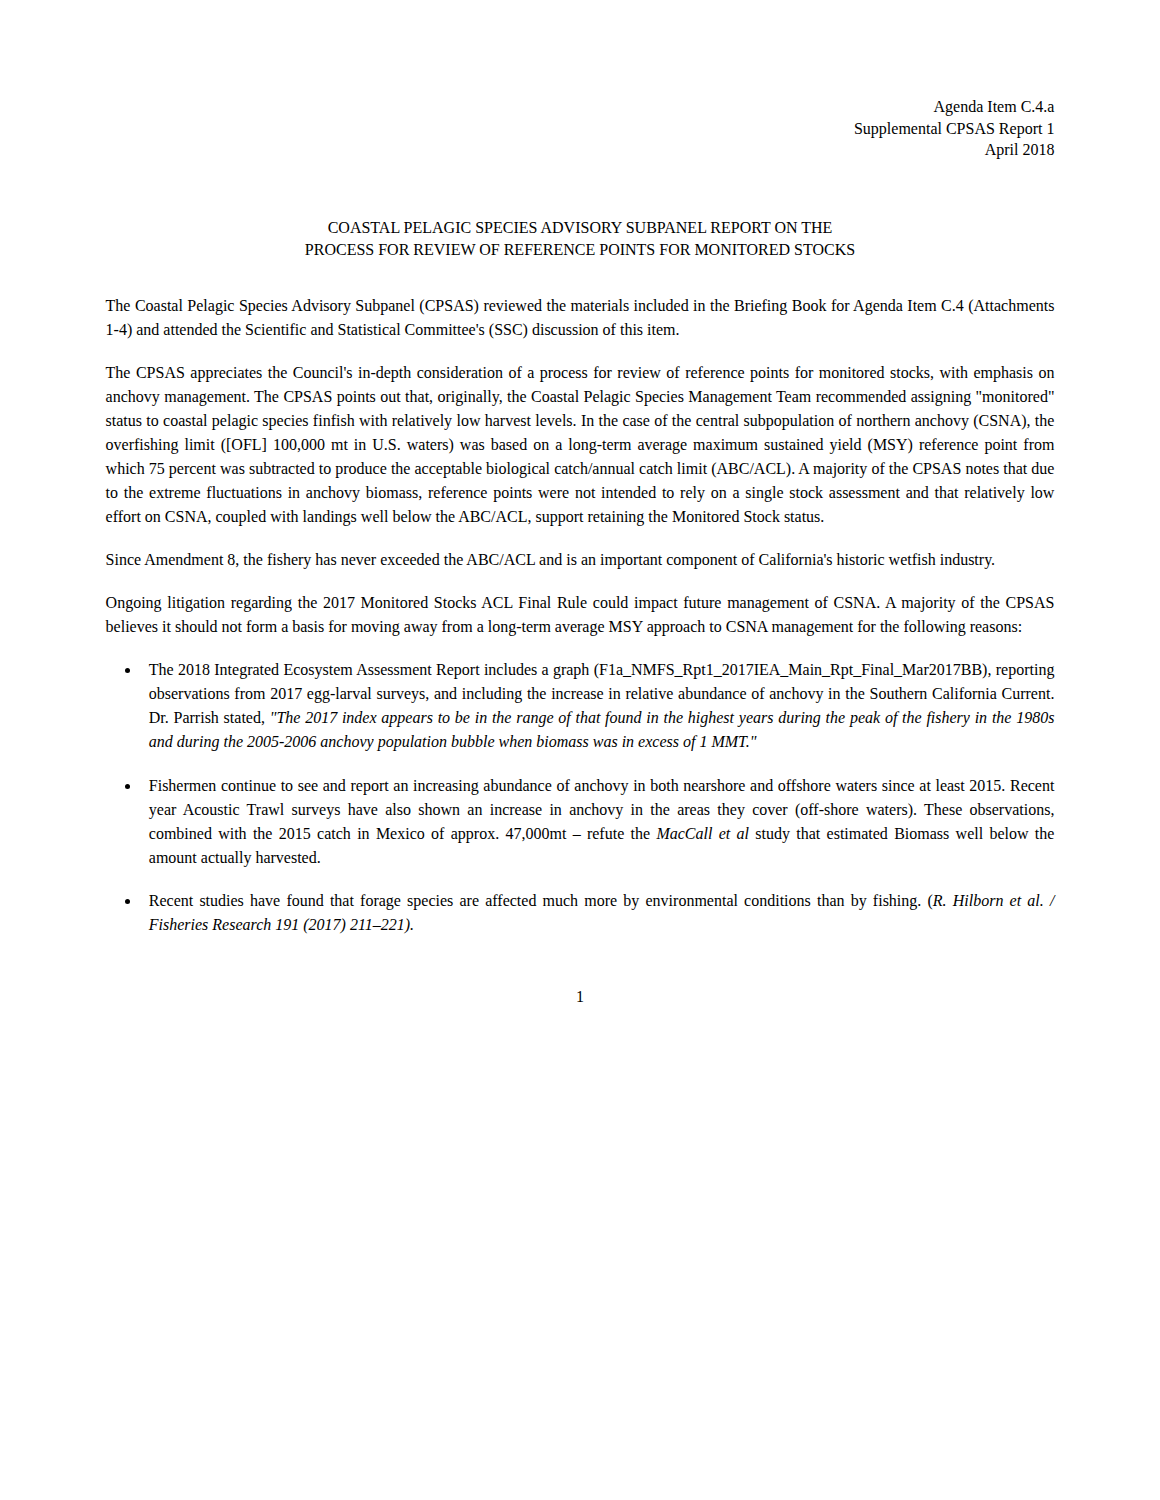Agenda Item C.4.a
Supplemental CPSAS Report 1
April 2018
Coastal Pelagic Species Advisory Subpanel Report on the
Process for Review of Reference Points for Monitored Stocks
The Coastal Pelagic Species Advisory Subpanel (CPSAS) reviewed the materials included in the Briefing Book for Agenda Item C.4 (Attachments 1-4) and attended the Scientific and Statistical Committee's (SSC) discussion of this item.
The CPSAS appreciates the Council's in-depth consideration of a process for review of reference points for monitored stocks, with emphasis on anchovy management. The CPSAS points out that, originally, the Coastal Pelagic Species Management Team recommended assigning "monitored" status to coastal pelagic species finfish with relatively low harvest levels. In the case of the central subpopulation of northern anchovy (CSNA), the overfishing limit ([OFL] 100,000 mt in U.S. waters) was based on a long-term average maximum sustained yield (MSY) reference point from which 75 percent was subtracted to produce the acceptable biological catch/annual catch limit (ABC/ACL). A majority of the CPSAS notes that due to the extreme fluctuations in anchovy biomass, reference points were not intended to rely on a single stock assessment and that relatively low effort on CSNA, coupled with landings well below the ABC/ACL, support retaining the Monitored Stock status.
Since Amendment 8, the fishery has never exceeded the ABC/ACL and is an important component of California's historic wetfish industry.
Ongoing litigation regarding the 2017 Monitored Stocks ACL Final Rule could impact future management of CSNA. A majority of the CPSAS believes it should not form a basis for moving away from a long-term average MSY approach to CSNA management for the following reasons:
The 2018 Integrated Ecosystem Assessment Report includes a graph (F1a_NMFS_Rpt1_2017IEA_Main_Rpt_Final_Mar2017BB), reporting observations from 2017 egg-larval surveys, and including the increase in relative abundance of anchovy in the Southern California Current. Dr. Parrish stated, "The 2017 index appears to be in the range of that found in the highest years during the peak of the fishery in the 1980s and during the 2005-2006 anchovy population bubble when biomass was in excess of 1 MMT."
Fishermen continue to see and report an increasing abundance of anchovy in both nearshore and offshore waters since at least 2015. Recent year Acoustic Trawl surveys have also shown an increase in anchovy in the areas they cover (off-shore waters). These observations, combined with the 2015 catch in Mexico of approx. 47,000mt – refute the MacCall et al study that estimated Biomass well below the amount actually harvested.
Recent studies have found that forage species are affected much more by environmental conditions than by fishing. (R. Hilborn et al. / Fisheries Research 191 (2017) 211–221).
1